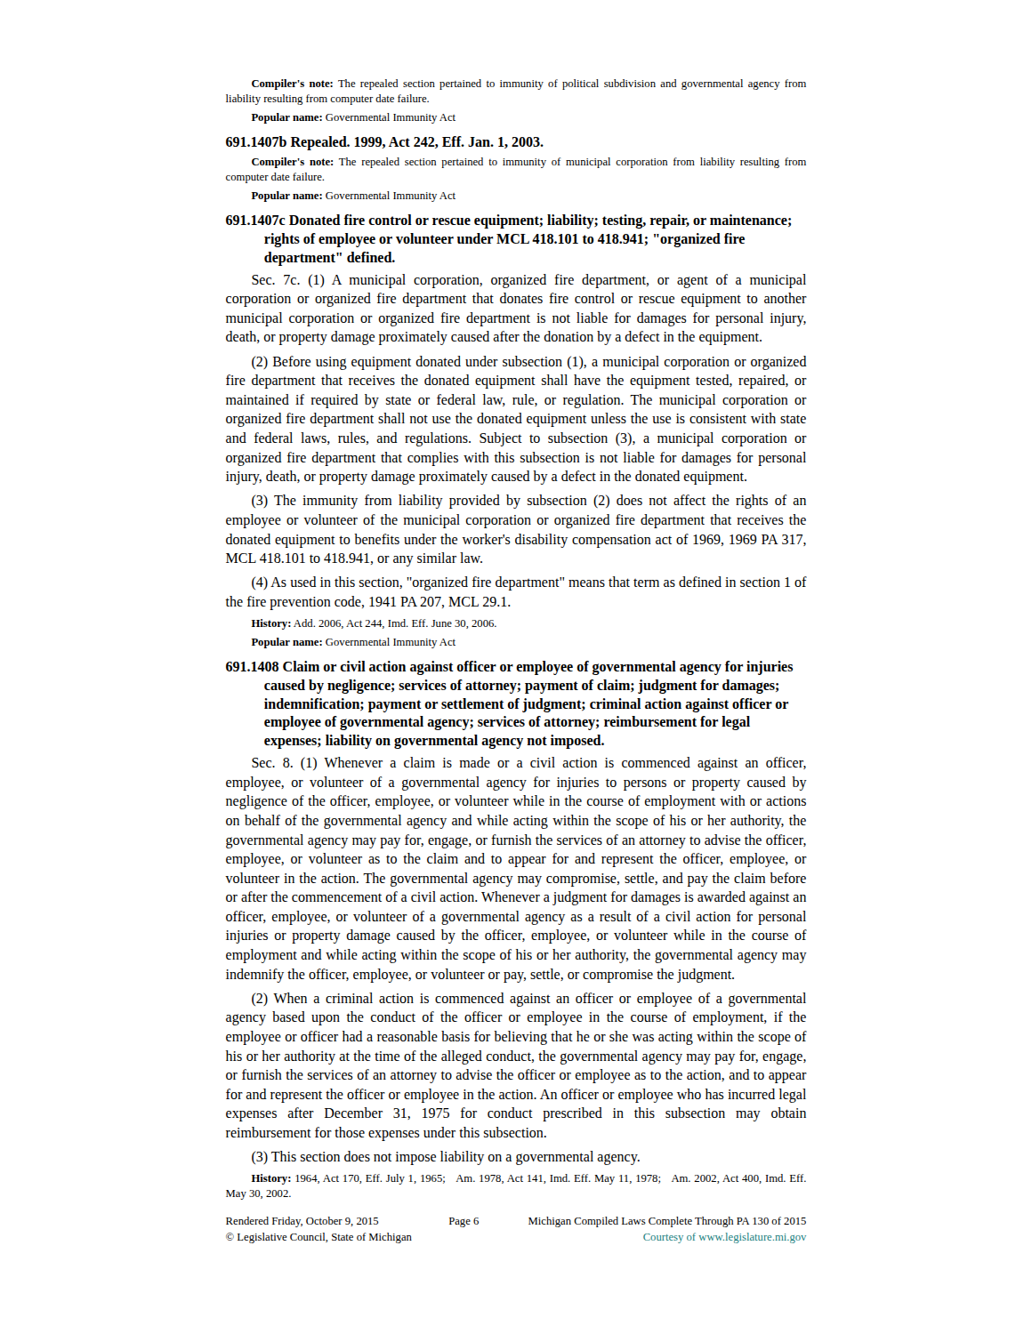Compiler's note: The repealed section pertained to immunity of political subdivision and governmental agency from liability resulting from computer date failure.
Popular name: Governmental Immunity Act
691.1407b Repealed. 1999, Act 242, Eff. Jan. 1, 2003.
Compiler's note: The repealed section pertained to immunity of municipal corporation from liability resulting from computer date failure.
Popular name: Governmental Immunity Act
691.1407c Donated fire control or rescue equipment; liability; testing, repair, or maintenance; rights of employee or volunteer under MCL 418.101 to 418.941; "organized fire department" defined.
Sec. 7c. (1) A municipal corporation, organized fire department, or agent of a municipal corporation or organized fire department that donates fire control or rescue equipment to another municipal corporation or organized fire department is not liable for damages for personal injury, death, or property damage proximately caused after the donation by a defect in the equipment.
(2) Before using equipment donated under subsection (1), a municipal corporation or organized fire department that receives the donated equipment shall have the equipment tested, repaired, or maintained if required by state or federal law, rule, or regulation. The municipal corporation or organized fire department shall not use the donated equipment unless the use is consistent with state and federal laws, rules, and regulations. Subject to subsection (3), a municipal corporation or organized fire department that complies with this subsection is not liable for damages for personal injury, death, or property damage proximately caused by a defect in the donated equipment.
(3) The immunity from liability provided by subsection (2) does not affect the rights of an employee or volunteer of the municipal corporation or organized fire department that receives the donated equipment to benefits under the worker's disability compensation act of 1969, 1969 PA 317, MCL 418.101 to 418.941, or any similar law.
(4) As used in this section, "organized fire department" means that term as defined in section 1 of the fire prevention code, 1941 PA 207, MCL 29.1.
History: Add. 2006, Act 244, Imd. Eff. June 30, 2006.
Popular name: Governmental Immunity Act
691.1408 Claim or civil action against officer or employee of governmental agency for injuries caused by negligence; services of attorney; payment of claim; judgment for damages; indemnification; payment or settlement of judgment; criminal action against officer or employee of governmental agency; services of attorney; reimbursement for legal expenses; liability on governmental agency not imposed.
Sec. 8. (1) Whenever a claim is made or a civil action is commenced against an officer, employee, or volunteer of a governmental agency for injuries to persons or property caused by negligence of the officer, employee, or volunteer while in the course of employment with or actions on behalf of the governmental agency and while acting within the scope of his or her authority, the governmental agency may pay for, engage, or furnish the services of an attorney to advise the officer, employee, or volunteer as to the claim and to appear for and represent the officer, employee, or volunteer in the action. The governmental agency may compromise, settle, and pay the claim before or after the commencement of a civil action. Whenever a judgment for damages is awarded against an officer, employee, or volunteer of a governmental agency as a result of a civil action for personal injuries or property damage caused by the officer, employee, or volunteer while in the course of employment and while acting within the scope of his or her authority, the governmental agency may indemnify the officer, employee, or volunteer or pay, settle, or compromise the judgment.
(2) When a criminal action is commenced against an officer or employee of a governmental agency based upon the conduct of the officer or employee in the course of employment, if the employee or officer had a reasonable basis for believing that he or she was acting within the scope of his or her authority at the time of the alleged conduct, the governmental agency may pay for, engage, or furnish the services of an attorney to advise the officer or employee as to the action, and to appear for and represent the officer or employee in the action. An officer or employee who has incurred legal expenses after December 31, 1975 for conduct prescribed in this subsection may obtain reimbursement for those expenses under this subsection.
(3) This section does not impose liability on a governmental agency.
History: 1964, Act 170, Eff. July 1, 1965; Am. 1978, Act 141, Imd. Eff. May 11, 1978; Am. 2002, Act 400, Imd. Eff. May 30, 2002.
| Rendered Friday, October 9, 2015 | Page 6 | Michigan Compiled Laws Complete Through PA 130 of 2015 |
| © Legislative Council, State of Michigan | | Courtesy of www.legislature.mi.gov |